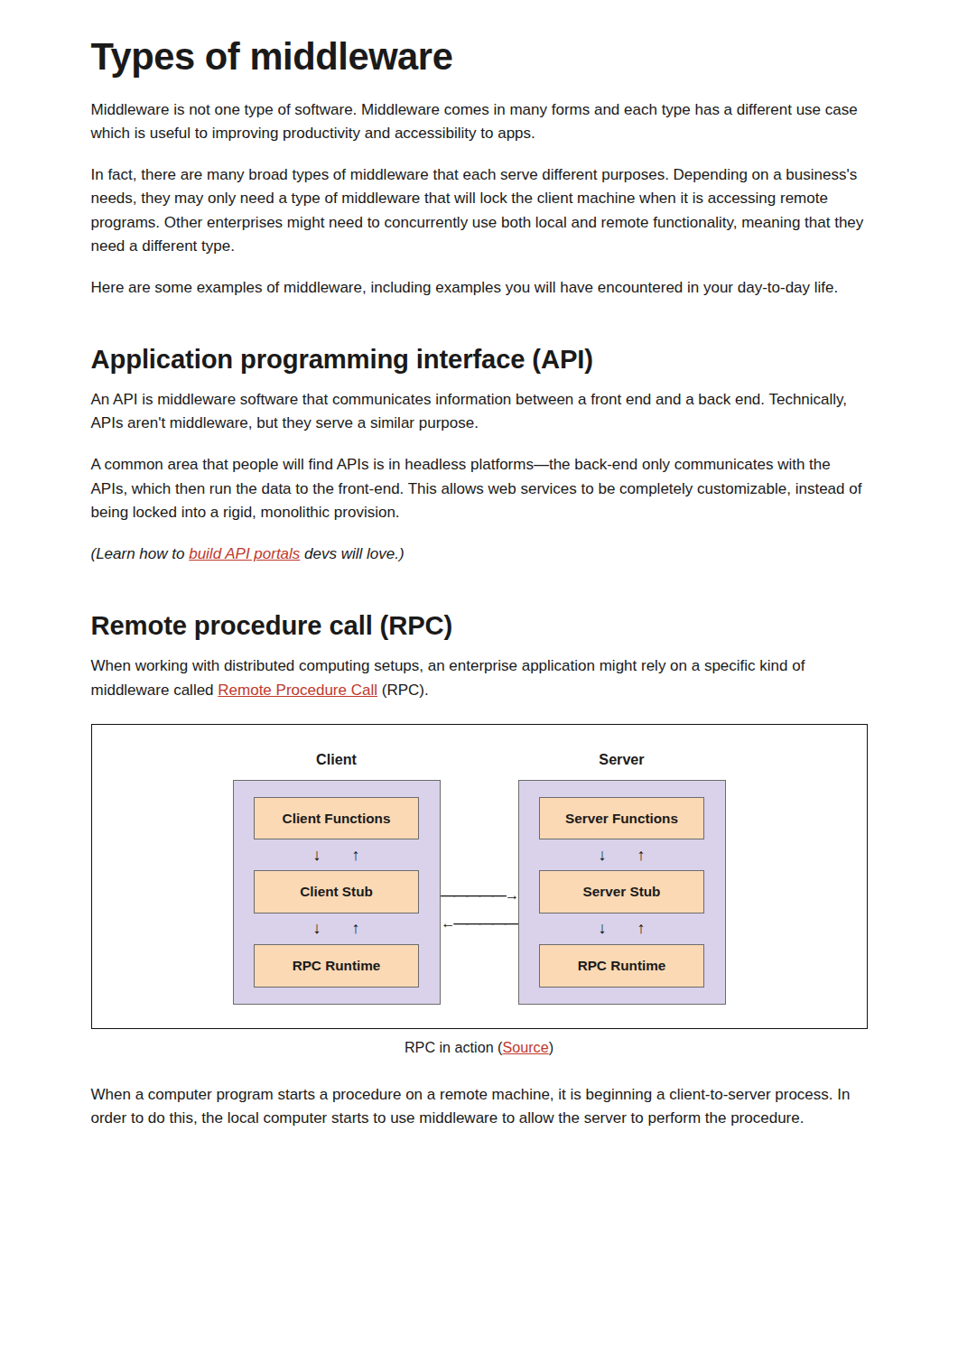Types of middleware
Middleware is not one type of software. Middleware comes in many forms and each type has a different use case which is useful to improving productivity and accessibility to apps.
In fact, there are many broad types of middleware that each serve different purposes. Depending on a business's needs, they may only need a type of middleware that will lock the client machine when it is accessing remote programs. Other enterprises might need to concurrently use both local and remote functionality, meaning that they need a different type.
Here are some examples of middleware, including examples you will have encountered in your day-to-day life.
Application programming interface (API)
An API is middleware software that communicates information between a front end and a back end. Technically, APIs aren't middleware, but they serve a similar purpose.
A common area that people will find APIs is in headless platforms—the back-end only communicates with the APIs, which then run the data to the front-end. This allows web services to be completely customizable, instead of being locked into a rigid, monolithic provision.
(Learn how to build API portals devs will love.)
Remote procedure call (RPC)
When working with distributed computing setups, an enterprise application might rely on a specific kind of middleware called Remote Procedure Call (RPC).
Client
Client Functions
↓↑
Client Stub
↓↑
RPC Runtime
—————→
←—————
Server
Server Functions
↓↑
Server Stub
↓↑
RPC Runtime
RPC in action (Source)
When a computer program starts a procedure on a remote machine, it is beginning a client-to-server process. In order to do this, the local computer starts to use middleware to allow the server to perform the procedure.